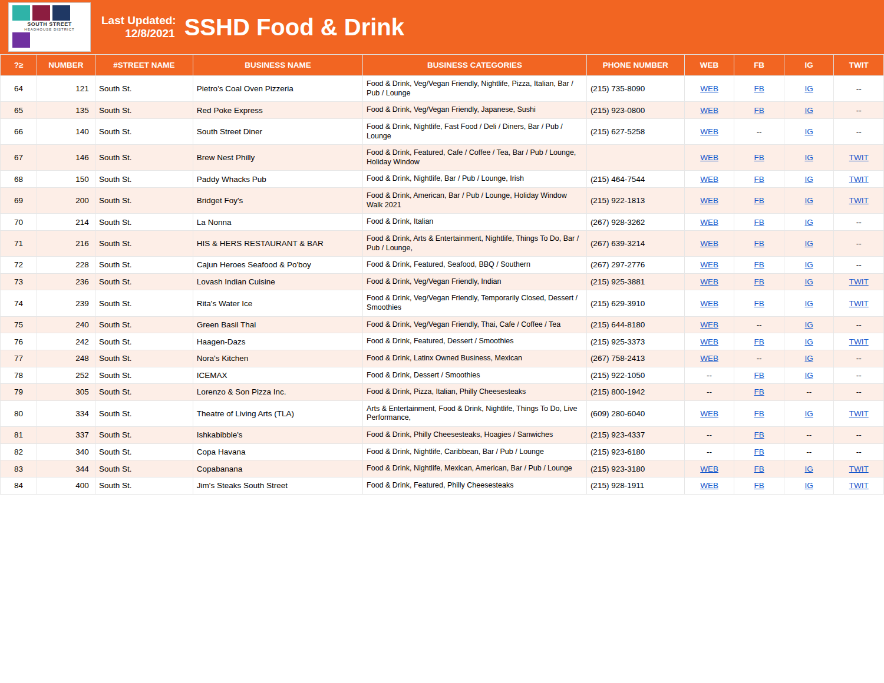SOUTH STREETHEADHOUSE DISTRICT
Last Updated: 12/8/2021
SSHD Food & Drink
| ?≥ | NUMBER | #STREET NAME | BUSINESS NAME | BUSINESS CATEGORIES | PHONE NUMBER | WEB | FB | IG | TWIT |
| --- | --- | --- | --- | --- | --- | --- | --- | --- | --- |
| 64 | 121 | South St. | Pietro's Coal Oven Pizzeria | Food & Drink, Veg/Vegan Friendly, Nightlife, Pizza, Italian, Bar / Pub / Lounge | (215) 735-8090 | WEB | FB | IG | -- |
| 65 | 135 | South St. | Red Poke Express | Food & Drink, Veg/Vegan Friendly, Japanese, Sushi | (215) 923-0800 | WEB | FB | IG | -- |
| 66 | 140 | South St. | South Street Diner | Food & Drink, Nightlife, Fast Food / Deli / Diners, Bar / Pub / Lounge | (215) 627-5258 | WEB | -- | IG | -- |
| 67 | 146 | South St. | Brew Nest Philly | Food & Drink, Featured, Cafe / Coffee / Tea, Bar / Pub / Lounge, Holiday Window | | WEB | FB | IG | TWIT |
| 68 | 150 | South St. | Paddy Whacks Pub | Food & Drink, Nightlife, Bar / Pub / Lounge, Irish | (215) 464-7544 | WEB | FB | IG | TWIT |
| 69 | 200 | South St. | Bridget Foy's | Food & Drink, American, Bar / Pub / Lounge, Holiday Window Walk 2021 | (215) 922-1813 | WEB | FB | IG | TWIT |
| 70 | 214 | South St. | La Nonna | Food & Drink, Italian | (267) 928-3262 | WEB | FB | IG | -- |
| 71 | 216 | South St. | HIS & HERS RESTAURANT & BAR | Food & Drink, Arts & Entertainment, Nightlife, Things To Do, Bar / Pub / Lounge, | (267) 639-3214 | WEB | FB | IG | -- |
| 72 | 228 | South St. | Cajun Heroes Seafood & Po'boy | Food & Drink, Featured, Seafood, BBQ / Southern | (267) 297-2776 | WEB | FB | IG | -- |
| 73 | 236 | South St. | Lovash Indian Cuisine | Food & Drink, Veg/Vegan Friendly, Indian | (215) 925-3881 | WEB | FB | IG | TWIT |
| 74 | 239 | South St. | Rita's Water Ice | Food & Drink, Veg/Vegan Friendly, Temporarily Closed, Dessert / Smoothies | (215) 629-3910 | WEB | FB | IG | TWIT |
| 75 | 240 | South St. | Green Basil Thai | Food & Drink, Veg/Vegan Friendly, Thai, Cafe / Coffee / Tea | (215) 644-8180 | WEB | -- | IG | -- |
| 76 | 242 | South St. | Haagen-Dazs | Food & Drink, Featured, Dessert / Smoothies | (215) 925-3373 | WEB | FB | IG | TWIT |
| 77 | 248 | South St. | Nora's Kitchen | Food & Drink, Latinx Owned Business, Mexican | (267) 758-2413 | WEB | -- | IG | -- |
| 78 | 252 | South St. | ICEMAX | Food & Drink, Dessert / Smoothies | (215) 922-1050 | -- | FB | IG | -- |
| 79 | 305 | South St. | Lorenzo & Son Pizza Inc. | Food & Drink, Pizza, Italian, Philly Cheesesteaks | (215) 800-1942 | -- | FB | -- | -- |
| 80 | 334 | South St. | Theatre of Living Arts (TLA) | Arts & Entertainment, Food & Drink, Nightlife, Things To Do, Live Performance, | (609) 280-6040 | WEB | FB | IG | TWIT |
| 81 | 337 | South St. | Ishkabibble's | Food & Drink, Philly Cheesesteaks, Hoagies / Sanwiches | (215) 923-4337 | -- | FB | -- | -- |
| 82 | 340 | South St. | Copa Havana | Food & Drink, Nightlife, Caribbean, Bar / Pub / Lounge | (215) 923-6180 | -- | FB | -- | -- |
| 83 | 344 | South St. | Copabanana | Food & Drink, Nightlife, Mexican, American, Bar / Pub / Lounge | (215) 923-3180 | WEB | FB | IG | TWIT |
| 84 | 400 | South St. | Jim's Steaks South Street | Food & Drink, Featured, Philly Cheesesteaks | (215) 928-1911 | WEB | FB | IG | TWIT |